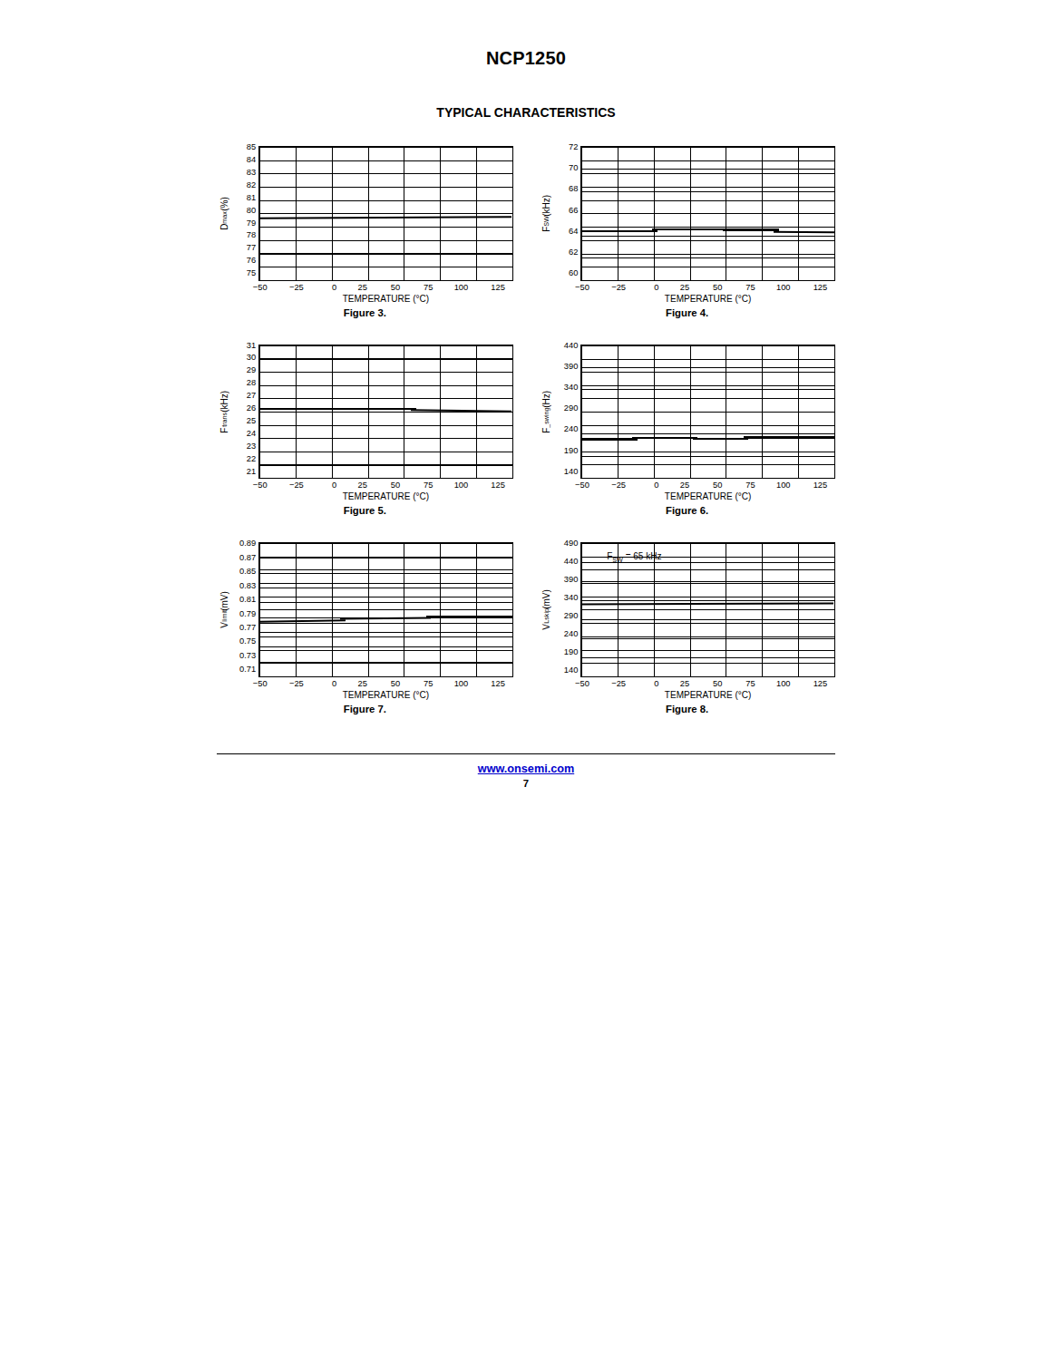NCP1250
TYPICAL CHARACTERISTICS
Dmax (%)
8584838281 807978777675
−50−25025 5075100125
TEMPERATURE (°C)
Figure 3.
FSW (kHz)
72706866646260
−50−25025 5075100125
TEMPERATURE (°C)
Figure 4.
Ftrans (kHz)
3130292827 262524232221
−50−25025 5075100125
TEMPERATURE (°C)
Figure 5.
F_swing (Hz)
440390340290240190140
−50−25025 5075100125
TEMPERATURE (°C)
Figure 6.
Vlimit (mV)
0.890.870.850.830.81 0.790.770.750.730.71
−50−25025 5075100125
TEMPERATURE (°C)
Figure 7.
VLskip (mV)
490440390340290 240190140
FSW = 65 kHz
−50−25025 5075100125
TEMPERATURE (°C)
Figure 8.
www.onsemi.com
7